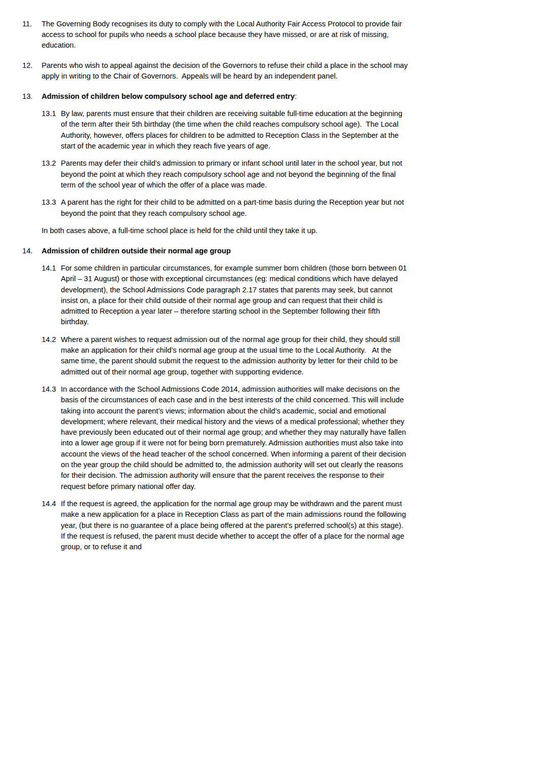11. The Governing Body recognises its duty to comply with the Local Authority Fair Access Protocol to provide fair access to school for pupils who needs a school place because they have missed, or are at risk of missing, education.
12. Parents who wish to appeal against the decision of the Governors to refuse their child a place in the school may apply in writing to the Chair of Governors. Appeals will be heard by an independent panel.
13.
Admission of children below compulsory school age and deferred entry
:
13.1 By law, parents must ensure that their children are receiving suitable full-time education at the beginning of the term after their 5th birthday (the time when the child reaches compulsory school age). The Local Authority, however, offers places for children to be admitted to Reception Class in the September at the start of the academic year in which they reach five years of age.
13.2 Parents may defer their child’s admission to primary or infant school until later in the school year, but not beyond the point at which they reach compulsory school age and not beyond the beginning of the final term of the school year of which the offer of a place was made.
13.3 A parent has the right for their child to be admitted on a part-time basis during the Reception year but not beyond the point that they reach compulsory school age.
In both cases above, a full-time school place is held for the child until they take it up.
14.
Admission of children outside their normal age group
14.1 For some children in particular circumstances, for example summer born children (those born between 01 April – 31 August) or those with exceptional circumstances (eg: medical conditions which have delayed development), the School Admissions Code paragraph 2.17 states that parents may seek, but cannot insist on, a place for their child outside of their normal age group and can request that their child is admitted to Reception a year later – therefore starting school in the September following their fifth birthday.
14.2 Where a parent wishes to request admission out of the normal age group for their child, they should still make an application for their child’s normal age group at the usual time to the Local Authority. At the same time, the parent should submit the request to the admission authority by letter for their child to be admitted out of their normal age group, together with supporting evidence.
14.3 In accordance with the School Admissions Code 2014, admission authorities will make decisions on the basis of the circumstances of each case and in the best interests of the child concerned. This will include taking into account the parent’s views; information about the child’s academic, social and emotional development; where relevant, their medical history and the views of a medical professional; whether they have previously been educated out of their normal age group; and whether they may naturally have fallen into a lower age group if it were not for being born prematurely. Admission authorities must also take into account the views of the head teacher of the school concerned. When informing a parent of their decision on the year group the child should be admitted to, the admission authority will set out clearly the reasons for their decision. The admission authority will ensure that the parent receives the response to their request before primary national offer day.
14.4 If the request is agreed, the application for the normal age group may be withdrawn and the parent must make a new application for a place in Reception Class as part of the main admissions round the following year, (but there is no guarantee of a place being offered at the parent’s preferred school(s) at this stage). If the request is refused, the parent must decide whether to accept the offer of a place for the normal age group, or to refuse it and